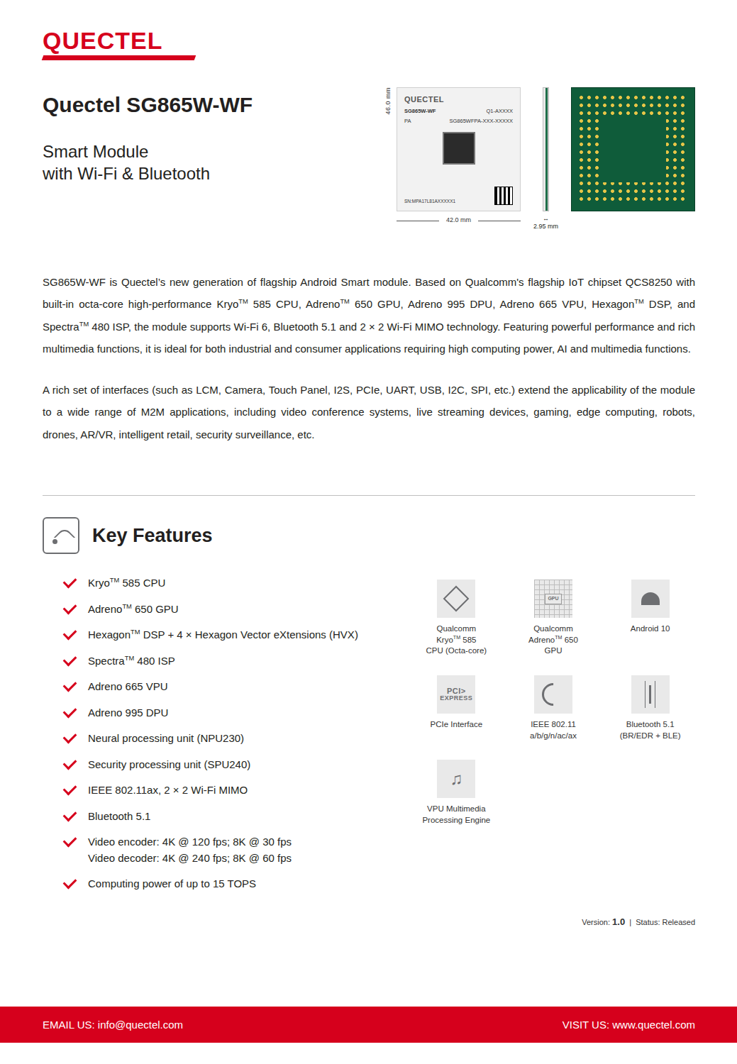QUECTEL
Quectel SG865W-WF
Smart Module
with Wi-Fi & Bluetooth
46.0 mm
QUECTEL
SG865W-WF Q1-AXXXX
PA SG865WFPA-XXX-XXXXX
SN:MPA17L81AXXXXX1
42.0 mm
↔ 2.95 mm
SG865W-WF is Quectel’s new generation of flagship Android Smart module. Based on Qualcomm's flagship IoT chipset QCS8250 with built-in octa-core high-performance KryoTM 585 CPU, AdrenoTM 650 GPU, Adreno 995 DPU, Adreno 665 VPU, HexagonTM DSP, and SpectraTM 480 ISP, the module supports Wi-Fi 6, Bluetooth 5.1 and 2 × 2 Wi-Fi MIMO technology. Featuring powerful performance and rich multimedia functions, it is ideal for both industrial and consumer applications requiring high computing power, AI and multimedia functions.
A rich set of interfaces (such as LCM, Camera, Touch Panel, I2S, PCIe, UART, USB, I2C, SPI, etc.) extend the applicability of the module to a wide range of M2M applications, including video conference systems, live streaming devices, gaming, edge computing, robots, drones, AR/VR, intelligent retail, security surveillance, etc.
Key Features
KryoTM 585 CPU
AdrenoTM 650 GPU
HexagonTM DSP + 4 × Hexagon Vector eXtensions (HVX)
SpectraTM 480 ISP
Adreno 665 VPU
Adreno 995 DPU
Neural processing unit (NPU230)
Security processing unit (SPU240)
IEEE 802.11ax, 2 × 2 Wi-Fi MIMO
Bluetooth 5.1
Video encoder: 4K @ 120 fps; 8K @ 30 fps
Video decoder: 4K @ 240 fps; 8K @ 60 fps
Computing power of up to 15 TOPS
Qualcomm
KryoTM 585
CPU (Octa-core)
GPU
Qualcomm
AdrenoTM 650
GPU
Android 10
PCI>EXPRESS
PCIe Interface
IEEE 802.11
a/b/g/n/ac/ax
Bluetooth 5.1
(BR/EDR + BLE)
VPU Multimedia
Processing Engine
Version: 1.0 | Status: Released
EMAIL US: info@quectel.com
VISIT US: www.quectel.com